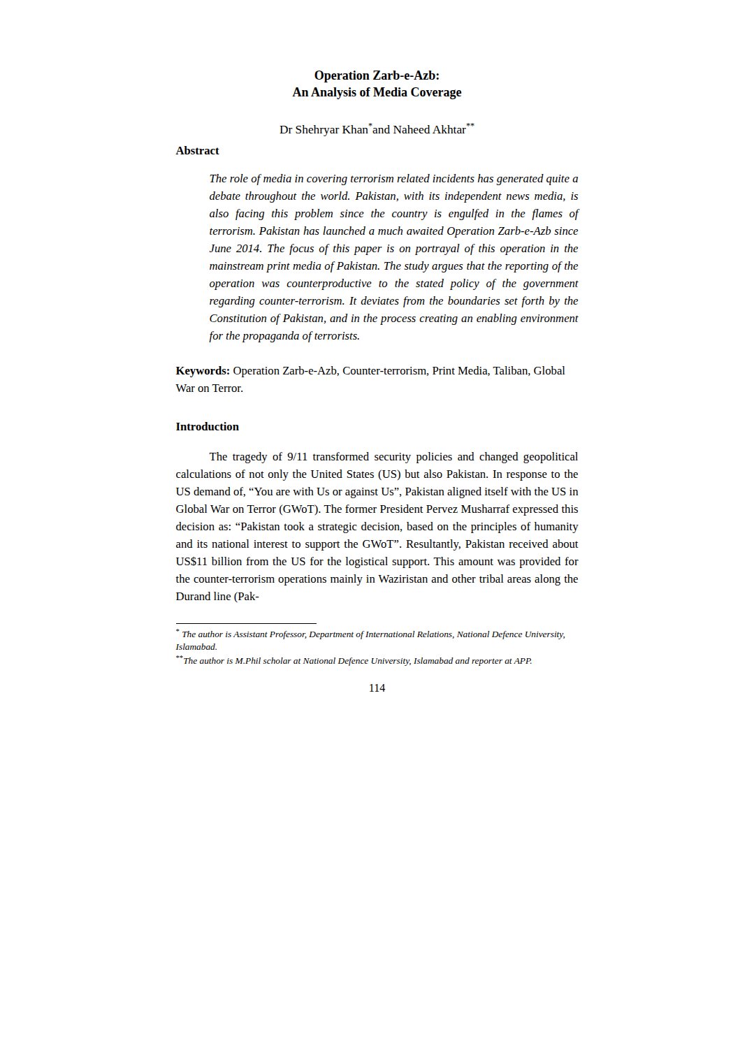Operation Zarb-e-Azb:
An Analysis of Media Coverage
Dr Shehryar Khan*and Naheed Akhtar**
Abstract
The role of media in covering terrorism related incidents has generated quite a debate throughout the world. Pakistan, with its independent news media, is also facing this problem since the country is engulfed in the flames of terrorism. Pakistan has launched a much awaited Operation Zarb-e-Azb since June 2014. The focus of this paper is on portrayal of this operation in the mainstream print media of Pakistan. The study argues that the reporting of the operation was counterproductive to the stated policy of the government regarding counter-terrorism. It deviates from the boundaries set forth by the Constitution of Pakistan, and in the process creating an enabling environment for the propaganda of terrorists.
Keywords: Operation Zarb-e-Azb, Counter-terrorism, Print Media, Taliban, Global War on Terror.
Introduction
The tragedy of 9/11 transformed security policies and changed geopolitical calculations of not only the United States (US) but also Pakistan. In response to the US demand of, “You are with Us or against Us”, Pakistan aligned itself with the US in Global War on Terror (GWoT). The former President Pervez Musharraf expressed this decision as: “Pakistan took a strategic decision, based on the principles of humanity and its national interest to support the GWoT”. Resultantly, Pakistan received about US$11 billion from the US for the logistical support. This amount was provided for the counter-terrorism operations mainly in Waziristan and other tribal areas along the Durand line (Pak-
* The author is Assistant Professor, Department of International Relations, National Defence University, Islamabad.
**The author is M.Phil scholar at National Defence University, Islamabad and reporter at APP.
114